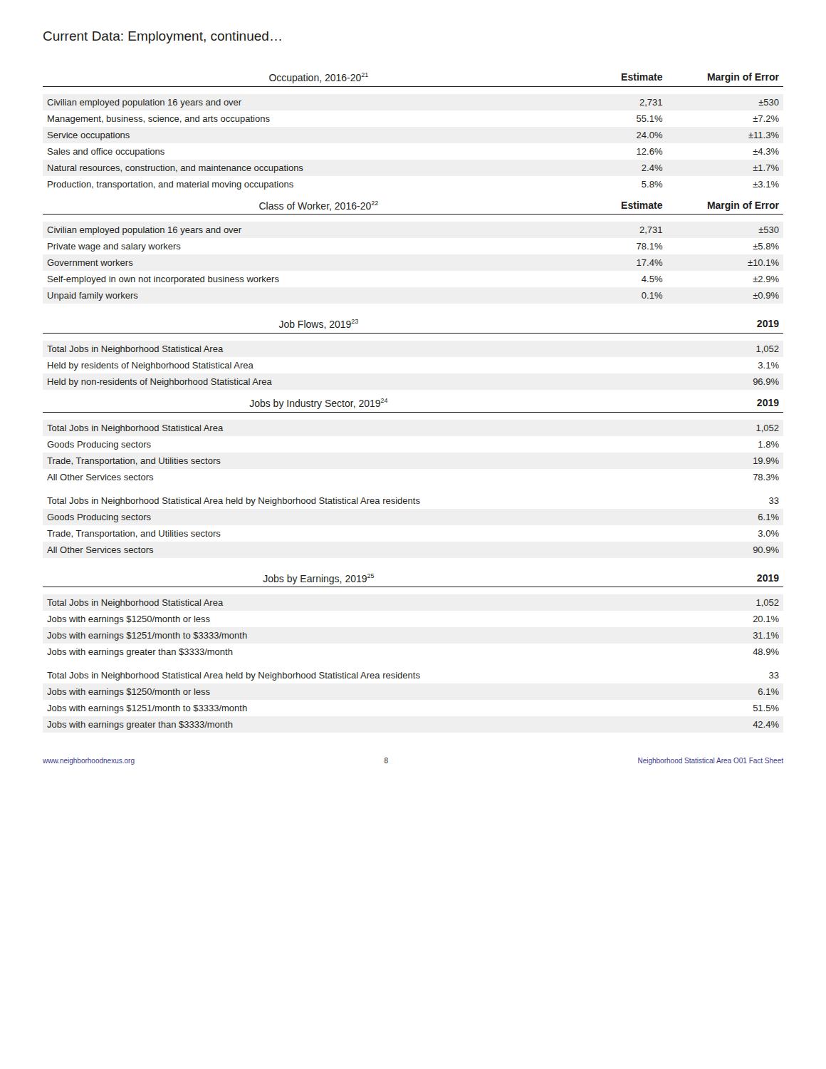Current Data: Employment, continued…
| Occupation, 2016-20 21 | Estimate | Margin of Error |
| --- | --- | --- |
| Civilian employed population 16 years and over | 2,731 | ±530 |
| Management, business, science, and arts occupations | 55.1% | ±7.2% |
| Service occupations | 24.0% | ±11.3% |
| Sales and office occupations | 12.6% | ±4.3% |
| Natural resources, construction, and maintenance occupations | 2.4% | ±1.7% |
| Production, transportation, and material moving occupations | 5.8% | ±3.1% |
| Class of Worker, 2016-20 22 | Estimate | Margin of Error |
| Civilian employed population 16 years and over | 2,731 | ±530 |
| Private wage and salary workers | 78.1% | ±5.8% |
| Government workers | 17.4% | ±10.1% |
| Self-employed in own not incorporated business workers | 4.5% | ±2.9% |
| Unpaid family workers | 0.1% | ±0.9% |
| Job Flows, 2019 23 | | 2019 |
| Total Jobs in Neighborhood Statistical Area | | 1,052 |
| Held by residents of Neighborhood Statistical Area | | 3.1% |
| Held by non-residents of Neighborhood Statistical Area | | 96.9% |
| Jobs by Industry Sector, 2019 24 | | 2019 |
| Total Jobs in Neighborhood Statistical Area | | 1,052 |
| Goods Producing sectors | | 1.8% |
| Trade, Transportation, and Utilities sectors | | 19.9% |
| All Other Services sectors | | 78.3% |
| Total Jobs in Neighborhood Statistical Area held by Neighborhood Statistical Area residents | | 33 |
| Goods Producing sectors | | 6.1% |
| Trade, Transportation, and Utilities sectors | | 3.0% |
| All Other Services sectors | | 90.9% |
| Jobs by Earnings, 2019 25 | | 2019 |
| Total Jobs in Neighborhood Statistical Area | | 1,052 |
| Jobs with earnings $1250/month or less | | 20.1% |
| Jobs with earnings $1251/month to $3333/month | | 31.1% |
| Jobs with earnings greater than $3333/month | | 48.9% |
| Total Jobs in Neighborhood Statistical Area held by Neighborhood Statistical Area residents | | 33 |
| Jobs with earnings $1250/month or less | | 6.1% |
| Jobs with earnings $1251/month to $3333/month | | 51.5% |
| Jobs with earnings greater than $3333/month | | 42.4% |
www.neighborhoodnexus.org 8 Neighborhood Statistical Area O01 Fact Sheet